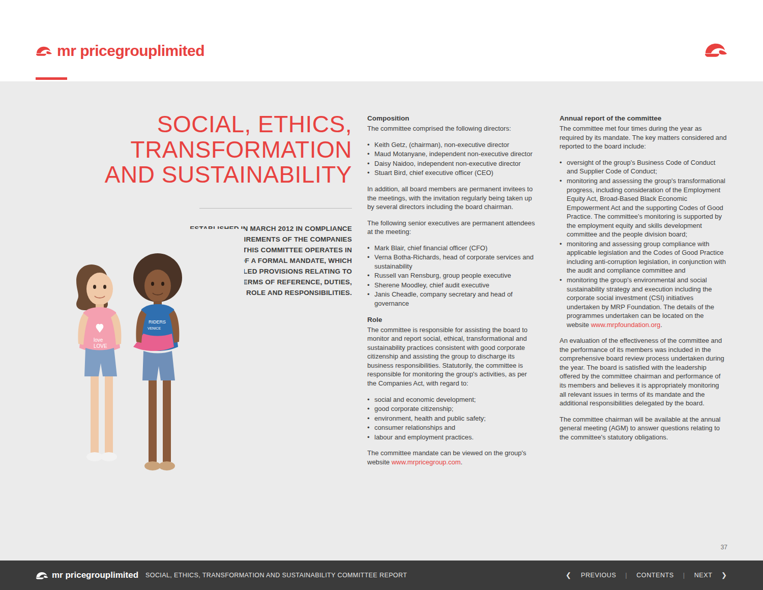mr price group limited
SOCIAL, ETHICS,
TRANSFORMATION
AND SUSTAINABILITY
Established in March 2012 in compliance with the requirements of the Companies Act 71 of 2008, this committee operates in terms of a formal mandate, which contains detailed provisions relating to its terms of reference, duties, composition, role and responsibilities.
love LOVE RIDERS VENICE
Composition
The committee comprised the following directors:
Keith Getz, (chairman), non-executive director
Maud Motanyane, independent non-executive director
Daisy Naidoo, independent non-executive director
Stuart Bird, chief executive officer (CEO)
In addition, all board members are permanent invitees to the meetings, with the invitation regularly being taken up by several directors including the board chairman.
The following senior executives are permanent attendees at the meeting:
Mark Blair, chief financial officer (CFO)
Verna Botha-Richards, head of corporate services and sustainability
Russell van Rensburg, group people executive
Sherene Moodley, chief audit executive
Janis Cheadle, company secretary and head of governance
Role
The committee is responsible for assisting the board to monitor and report social, ethical, transformational and sustainability practices consistent with good corporate citizenship and assisting the group to discharge its business responsibilities. Statutorily, the committee is responsible for monitoring the group's activities, as per the Companies Act, with regard to:
social and economic development;
good corporate citizenship;
environment, health and public safety;
consumer relationships and
labour and employment practices.
The committee mandate can be viewed on the group's website www.mrpricegroup.com.
Annual report of the committee
The committee met four times during the year as required by its mandate. The key matters considered and reported to the board include:
oversight of the group's Business Code of Conduct and Supplier Code of Conduct;
monitoring and assessing the group's transformational progress, including consideration of the Employment Equity Act, Broad-Based Black Economic Empowerment Act and the supporting Codes of Good Practice. The committee's monitoring is supported by the employment equity and skills development committee and the people division board;
monitoring and assessing group compliance with applicable legislation and the Codes of Good Practice including anti-corruption legislation, in conjunction with the audit and compliance committee and
monitoring the group's environmental and social sustainability strategy and execution including the corporate social investment (CSI) initiatives undertaken by MRP Foundation. The details of the programmes undertaken can be located on the website www.mrpfoundation.org.
An evaluation of the effectiveness of the committee and the performance of its members was included in the comprehensive board review process undertaken during the year. The board is satisfied with the leadership offered by the committee chairman and performance of its members and believes it is appropriately monitoring all relevant issues in terms of its mandate and the additional responsibilities delegated by the board.
The committee chairman will be available at the annual general meeting (AGM) to answer questions relating to the committee's statutory obligations.
37
mr pricegrouplimited Social, Ethics, Transformation and Sustainability Committee Report
❮ Previous | Contents | Next ❯